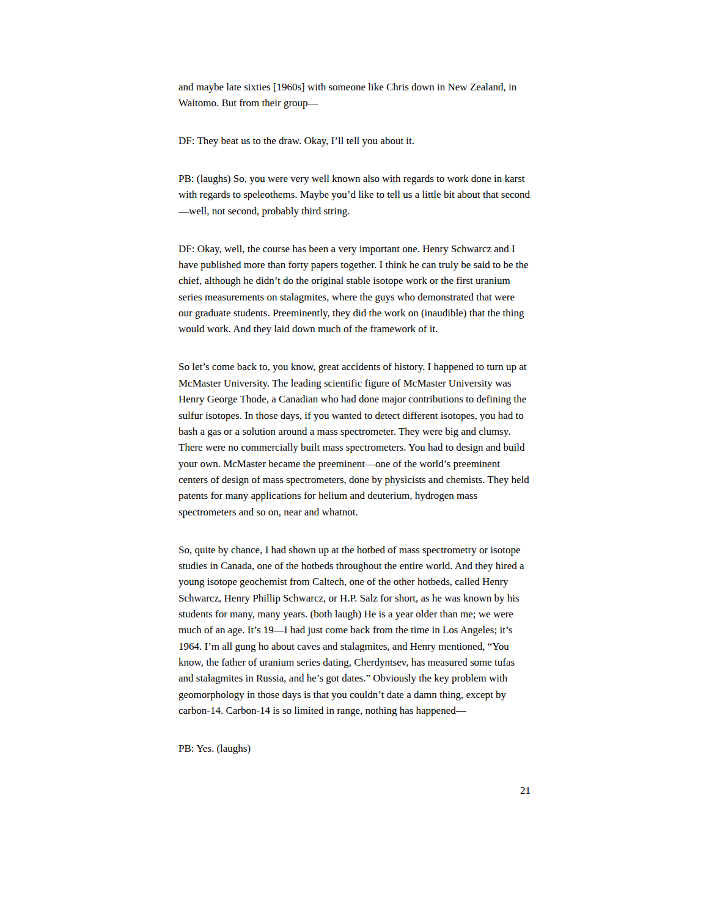and maybe late sixties [1960s] with someone like Chris down in New Zealand, in Waitomo. But from their group—
DF: They beat us to the draw. Okay, I’ll tell you about it.
PB: (laughs) So, you were very well known also with regards to work done in karst with regards to speleothems. Maybe you’d like to tell us a little bit about that second—well, not second, probably third string.
DF: Okay, well, the course has been a very important one. Henry Schwarcz and I have published more than forty papers together. I think he can truly be said to be the chief, although he didn’t do the original stable isotope work or the first uranium series measurements on stalagmites, where the guys who demonstrated that were our graduate students. Preeminently, they did the work on (inaudible) that the thing would work. And they laid down much of the framework of it.
So let’s come back to, you know, great accidents of history. I happened to turn up at McMaster University. The leading scientific figure of McMaster University was Henry George Thode, a Canadian who had done major contributions to defining the sulfur isotopes. In those days, if you wanted to detect different isotopes, you had to bash a gas or a solution around a mass spectrometer. They were big and clumsy. There were no commercially built mass spectrometers. You had to design and build your own. McMaster became the preeminent—one of the world’s preeminent centers of design of mass spectrometers, done by physicists and chemists. They held patents for many applications for helium and deuterium, hydrogen mass spectrometers and so on, near and whatnot.
So, quite by chance, I had shown up at the hotbed of mass spectrometry or isotope studies in Canada, one of the hotbeds throughout the entire world. And they hired a young isotope geochemist from Caltech, one of the other hotbeds, called Henry Schwarcz, Henry Phillip Schwarcz, or H.P. Salz for short, as he was known by his students for many, many years. (both laugh) He is a year older than me; we were much of an age. It’s 19—I had just come back from the time in Los Angeles; it’s 1964. I’m all gung ho about caves and stalagmites, and Henry mentioned, “You know, the father of uranium series dating, Cherdyntsev, has measured some tufas and stalagmites in Russia, and he’s got dates.” Obviously the key problem with geomorphology in those days is that you couldn’t date a damn thing, except by carbon-14. Carbon-14 is so limited in range, nothing has happened—
PB: Yes. (laughs)
21